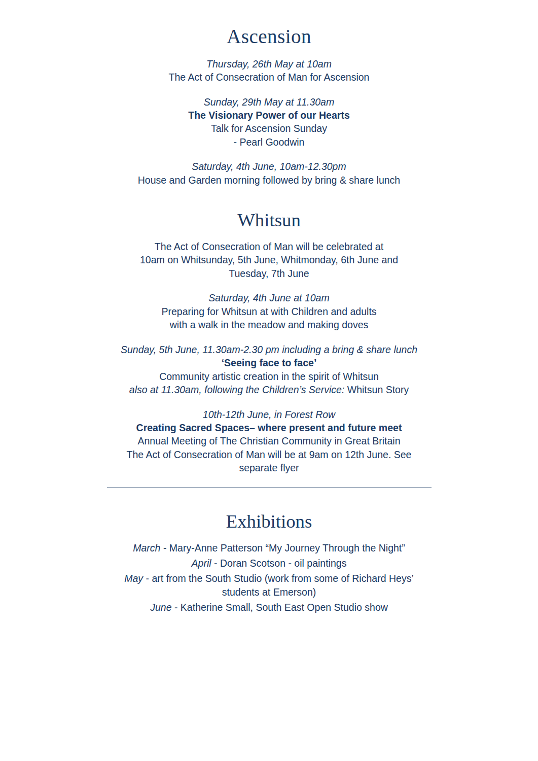Ascension
Thursday, 26th May at 10am
The Act of Consecration of Man for Ascension
Sunday, 29th May at 11.30am
The Visionary Power of our Hearts
Talk for Ascension Sunday
- Pearl Goodwin
Saturday, 4th June, 10am-12.30pm
House and Garden morning followed by bring & share lunch
Whitsun
The Act of Consecration of Man will be celebrated at
10am on Whitsunday, 5th June, Whitmonday, 6th June and
Tuesday, 7th June
Saturday, 4th June at 10am
Preparing for Whitsun at with Children and adults
with a walk in the meadow and making doves
Sunday, 5th June, 11.30am-2.30 pm including a bring & share lunch
‘Seeing face to face’
Community artistic creation in the spirit of Whitsun
also at 11.30am, following the Children’s Service: Whitsun Story
10th-12th June, in Forest Row
Creating Sacred Spaces– where present and future meet
Annual Meeting of The Christian Community in Great Britain
The Act of Consecration of Man will be at 9am on 12th June. See separate flyer
Exhibitions
March - Mary-Anne Patterson “My Journey Through the Night”
April - Doran Scotson - oil paintings
May - art from the South Studio (work from some of Richard Heys’ students at Emerson)
June - Katherine Small, South East Open Studio show